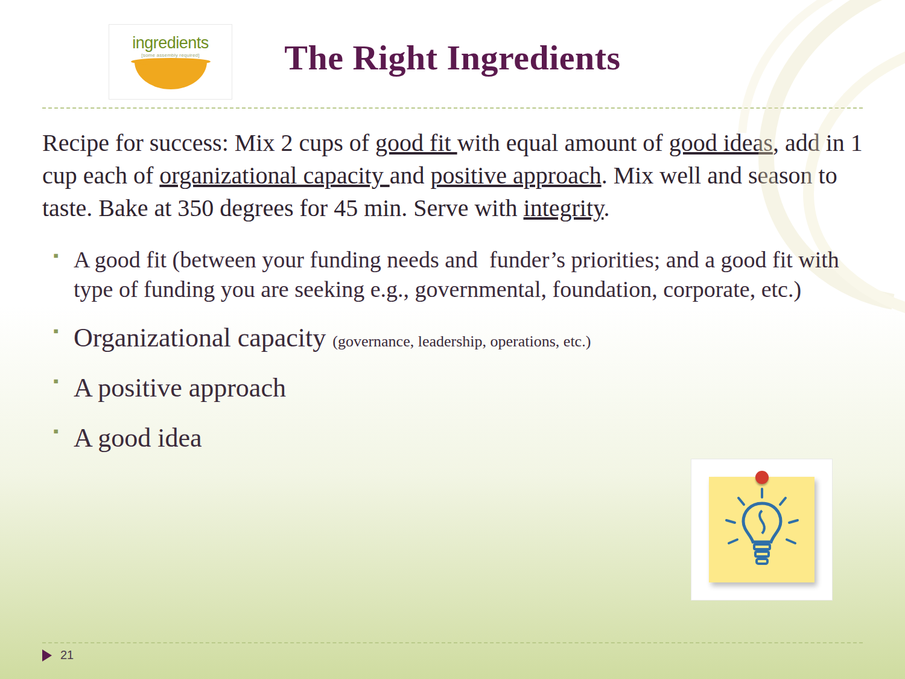ingredients
[some assembly required]
The Right Ingredients
Recipe for success: Mix 2 cups of good fit with equal amount of good ideas, add in 1 cup each of organizational capacity and positive approach. Mix well and season to taste. Bake at 350 degrees for 45 min. Serve with integrity.
A good fit (between your funding needs and funder’s priorities; and a good fit with type of funding you are seeking e.g., governmental, foundation, corporate, etc.)
Organizational capacity (governance, leadership, operations, etc.)
A positive approach
A good idea
21